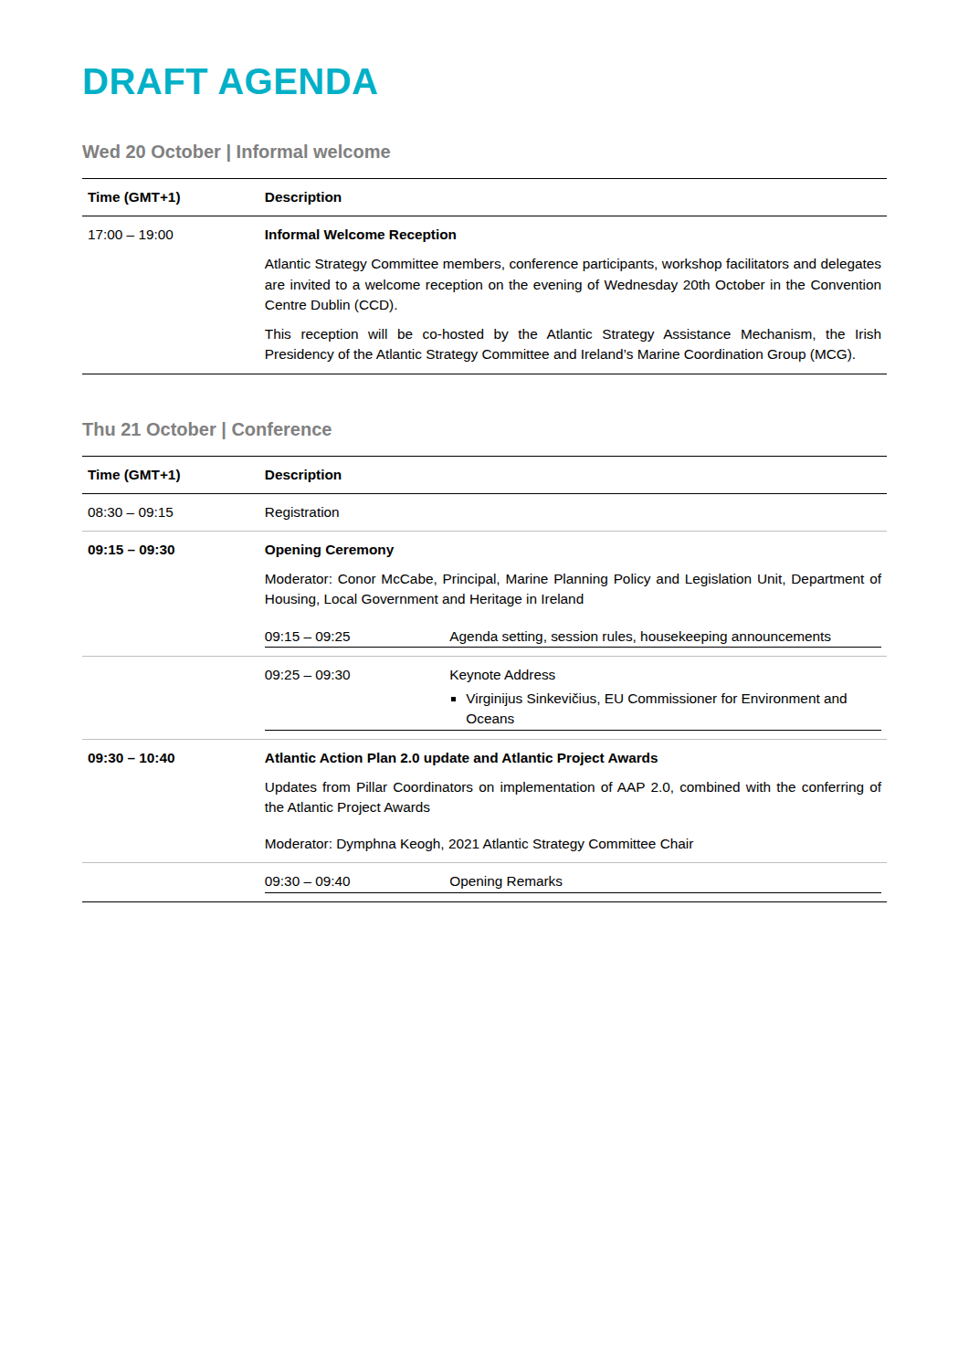DRAFT AGENDA
Wed 20 October | Informal welcome
| Time (GMT+1) | Description |
| --- | --- |
| 17:00 – 19:00 | Informal Welcome Reception Atlantic Strategy Committee members, conference participants, workshop facilitators and delegates are invited to a welcome reception on the evening of Wednesday 20th October in the Convention Centre Dublin (CCD). This reception will be co-hosted by the Atlantic Strategy Assistance Mechanism, the Irish Presidency of the Atlantic Strategy Committee and Ireland’s Marine Coordination Group (MCG). |
Thu 21 October | Conference
| Time (GMT+1) | Description |
| --- | --- |
| 08:30 – 09:15 | Registration |
| 09:15 – 09:30 | Opening Ceremony Moderator: Conor McCabe, Principal, Marine Planning Policy and Legislation Unit, Department of Housing, Local Government and Heritage in Ireland |
| | / 09:15 – 09:25 / Agenda setting, session rules, housekeeping announcements / |
| | / 09:25 – 09:30 / Keynote Address Virginijus Sinkevičius, EU Commissioner for Environment and Oceans / |
| 09:30 – 10:40 | Atlantic Action Plan 2.0 update and Atlantic Project Awards Updates from Pillar Coordinators on implementation of AAP 2.0, combined with the conferring of the Atlantic Project Awards |
| | Moderator: Dymphna Keogh, 2021 Atlantic Strategy Committee Chair |
| | / 09:30 – 09:40 / Opening Remarks / |